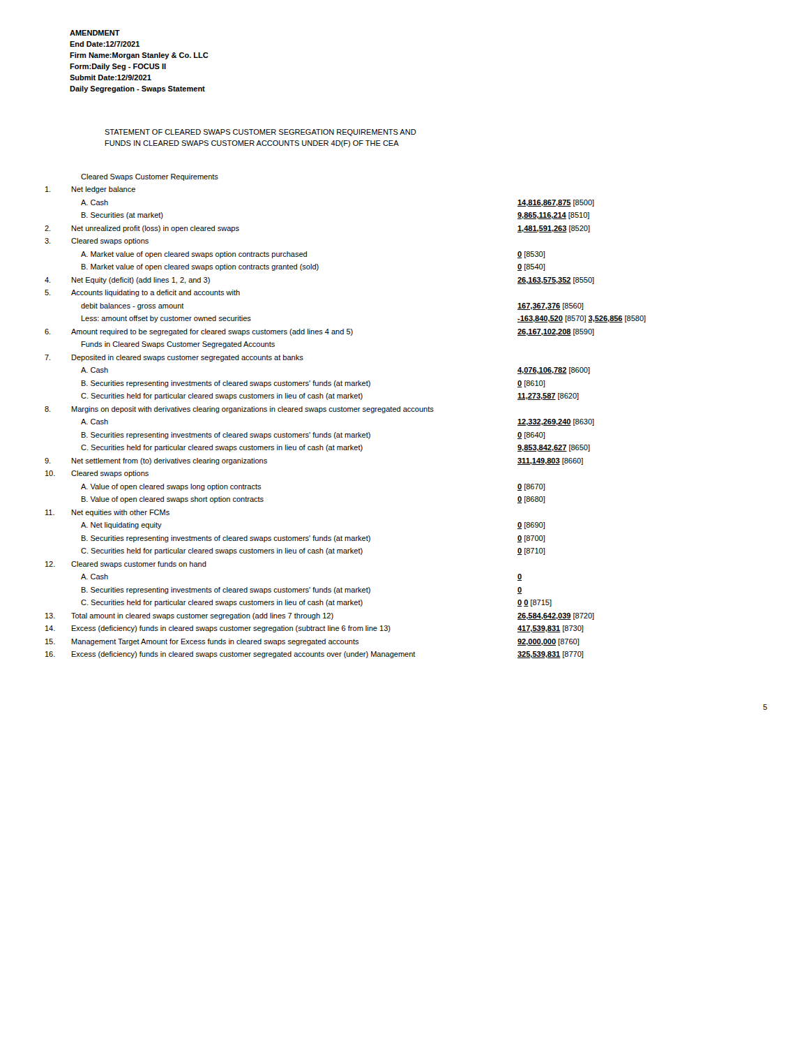AMENDMENT
End Date:12/7/2021
Firm Name:Morgan Stanley & Co. LLC
Form:Daily Seg - FOCUS II
Submit Date:12/9/2021
Daily Segregation - Swaps Statement
STATEMENT OF CLEARED SWAPS CUSTOMER SEGREGATION REQUIREMENTS AND
FUNDS IN CLEARED SWAPS CUSTOMER ACCOUNTS UNDER 4D(F) OF THE CEA
| | Cleared Swaps Customer Requirements | |
| 1. | Net ledger balance | |
| | A. Cash | 14,816,867,875 [8500] |
| | B. Securities (at market) | 9,865,116,214 [8510] |
| 2. | Net unrealized profit (loss) in open cleared swaps | 1,481,591,263 [8520] |
| 3. | Cleared swaps options | |
| | A. Market value of open cleared swaps option contracts purchased | 0 [8530] |
| | B. Market value of open cleared swaps option contracts granted (sold) | 0 [8540] |
| 4. | Net Equity (deficit) (add lines 1, 2, and 3) | 26,163,575,352 [8550] |
| 5. | Accounts liquidating to a deficit and accounts with | |
| | debit balances - gross amount | 167,367,376 [8560] |
| | Less: amount offset by customer owned securities | -163,840,520 [8570] 3,526,856 [8580] |
| 6. | Amount required to be segregated for cleared swaps customers (add lines 4 and 5) | 26,167,102,208 [8590] |
| | Funds in Cleared Swaps Customer Segregated Accounts | |
| 7. | Deposited in cleared swaps customer segregated accounts at banks | |
| | A. Cash | 4,076,106,782 [8600] |
| | B. Securities representing investments of cleared swaps customers' funds (at market) | 0 [8610] |
| | C. Securities held for particular cleared swaps customers in lieu of cash (at market) | 11,273,587 [8620] |
| 8. | Margins on deposit with derivatives clearing organizations in cleared swaps customer segregated accounts | |
| | A. Cash | 12,332,269,240 [8630] |
| | B. Securities representing investments of cleared swaps customers' funds (at market) | 0 [8640] |
| | C. Securities held for particular cleared swaps customers in lieu of cash (at market) | 9,853,842,627 [8650] |
| 9. | Net settlement from (to) derivatives clearing organizations | 311,149,803 [8660] |
| 10. | Cleared swaps options | |
| | A. Value of open cleared swaps long option contracts | 0 [8670] |
| | B. Value of open cleared swaps short option contracts | 0 [8680] |
| 11. | Net equities with other FCMs | |
| | A. Net liquidating equity | 0 [8690] |
| | B. Securities representing investments of cleared swaps customers' funds (at market) | 0 [8700] |
| | C. Securities held for particular cleared swaps customers in lieu of cash (at market) | 0 [8710] |
| 12. | Cleared swaps customer funds on hand | |
| | A. Cash | 0 |
| | B. Securities representing investments of cleared swaps customers' funds (at market) | 0 |
| | C. Securities held for particular cleared swaps customers in lieu of cash (at market) | 0 0 [8715] |
| 13. | Total amount in cleared swaps customer segregation (add lines 7 through 12) | 26,584,642,039 [8720] |
| 14. | Excess (deficiency) funds in cleared swaps customer segregation (subtract line 6 from line 13) | 417,539,831 [8730] |
| 15. | Management Target Amount for Excess funds in cleared swaps segregated accounts | 92,000,000 [8760] |
| 16. | Excess (deficiency) funds in cleared swaps customer segregated accounts over (under) Management | 325,539,831 [8770] |
5